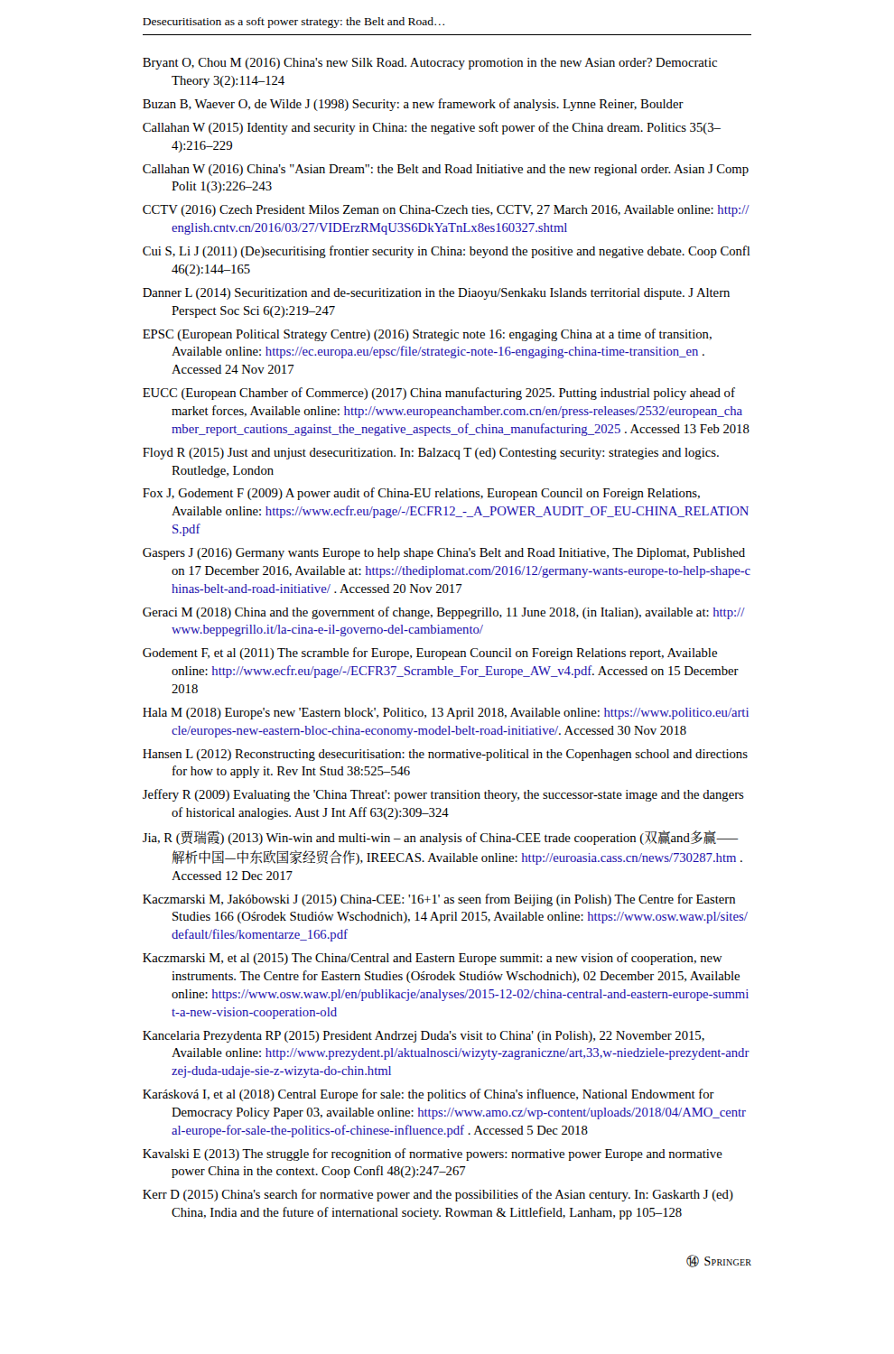Desecuritisation as a soft power strategy: the Belt and Road…
Bryant O, Chou M (2016) China's new Silk Road. Autocracy promotion in the new Asian order? Democratic Theory 3(2):114–124
Buzan B, Waever O, de Wilde J (1998) Security: a new framework of analysis. Lynne Reiner, Boulder
Callahan W (2015) Identity and security in China: the negative soft power of the China dream. Politics 35(3–4):216–229
Callahan W (2016) China's "Asian Dream": the Belt and Road Initiative and the new regional order. Asian J Comp Polit 1(3):226–243
CCTV (2016) Czech President Milos Zeman on China-Czech ties, CCTV, 27 March 2016, Available online: http://english.cntv.cn/2016/03/27/VIDErzRMqU3S6DkYaTnLx8es160327.shtml
Cui S, Li J (2011) (De)securitising frontier security in China: beyond the positive and negative debate. Coop Confl 46(2):144–165
Danner L (2014) Securitization and de-securitization in the Diaoyu/Senkaku Islands territorial dispute. J Altern Perspect Soc Sci 6(2):219–247
EPSC (European Political Strategy Centre) (2016) Strategic note 16: engaging China at a time of transition, Available online: https://ec.europa.eu/epsc/file/strategic-note-16-engaging-china-time-transition_en . Accessed 24 Nov 2017
EUCC (European Chamber of Commerce) (2017) China manufacturing 2025. Putting industrial policy ahead of market forces, Available online: http://www.europeanchamber.com.cn/en/press-releases/2532/european_chamber_report_cautions_against_the_negative_aspects_of_china_manufacturing_2025 . Accessed 13 Feb 2018
Floyd R (2015) Just and unjust desecuritization. In: Balzacq T (ed) Contesting security: strategies and logics. Routledge, London
Fox J, Godement F (2009) A power audit of China-EU relations, European Council on Foreign Relations, Available online: https://www.ecfr.eu/page/-/ECFR12_-_A_POWER_AUDIT_OF_EU-CHINA_RELATIONS.pdf
Gaspers J (2016) Germany wants Europe to help shape China's Belt and Road Initiative, The Diplomat, Published on 17 December 2016, Available at: https://thediplomat.com/2016/12/germany-wants-europe-to-help-shape-chinas-belt-and-road-initiative/ . Accessed 20 Nov 2017
Geraci M (2018) China and the government of change, Beppegrillo, 11 June 2018, (in Italian), available at: http://www.beppegrillo.it/la-cina-e-il-governo-del-cambiamento/
Godement F, et al (2011) The scramble for Europe, European Council on Foreign Relations report, Available online: http://www.ecfr.eu/page/-/ECFR37_Scramble_For_Europe_AW_v4.pdf. Accessed on 15 December 2018
Hala M (2018) Europe's new 'Eastern block', Politico, 13 April 2018, Available online: https://www.politico.eu/article/europes-new-eastern-bloc-china-economy-model-belt-road-initiative/. Accessed 30 Nov 2018
Hansen L (2012) Reconstructing desecuritisation: the normative-political in the Copenhagen school and directions for how to apply it. Rev Int Stud 38:525–546
Jeffery R (2009) Evaluating the 'China Threat': power transition theory, the successor-state image and the dangers of historical analogies. Aust J Int Aff 63(2):309–324
Jia, R (贾瑞霞) (2013) Win-win and multi-win – an analysis of China-CEE trade cooperation (双赢and多赢——解析中国—中东欧国家经贸合作), IREECAS. Available online: http://euroasia.cass.cn/news/730287.htm . Accessed 12 Dec 2017
Kaczmarski M, Jakóbowski J (2015) China-CEE: '16+1' as seen from Beijing (in Polish) The Centre for Eastern Studies 166 (Ośrodek Studiów Wschodnich), 14 April 2015, Available online: https://www.osw.waw.pl/sites/default/files/komentarze_166.pdf
Kaczmarski M, et al (2015) The China/Central and Eastern Europe summit: a new vision of cooperation, new instruments. The Centre for Eastern Studies (Ośrodek Studiów Wschodnich), 02 December 2015, Available online: https://www.osw.waw.pl/en/publikacje/analyses/2015-12-02/china-central-and-eastern-europe-summit-a-new-vision-cooperation-old
Kancelaria Prezydenta RP (2015) President Andrzej Duda's visit to China' (in Polish), 22 November 2015, Available online: http://www.prezydent.pl/aktualnosci/wizyty-zagraniczne/art,33,w-niedziele-prezydent-andrzej-duda-udaje-sie-z-wizyta-do-chin.html
Karásková I, et al (2018) Central Europe for sale: the politics of China's influence, National Endowment for Democracy Policy Paper 03, available online: https://www.amo.cz/wp-content/uploads/2018/04/AMO_central-europe-for-sale-the-politics-of-chinese-influence.pdf . Accessed 5 Dec 2018
Kavalski E (2013) The struggle for recognition of normative powers: normative power Europe and normative power China in the context. Coop Confl 48(2):247–267
Kerr D (2015) China's search for normative power and the possibilities of the Asian century. In: Gaskarth J (ed) China, India and the future of international society. Rowman & Littlefield, Lanham, pp 105–128
⑭ Springer